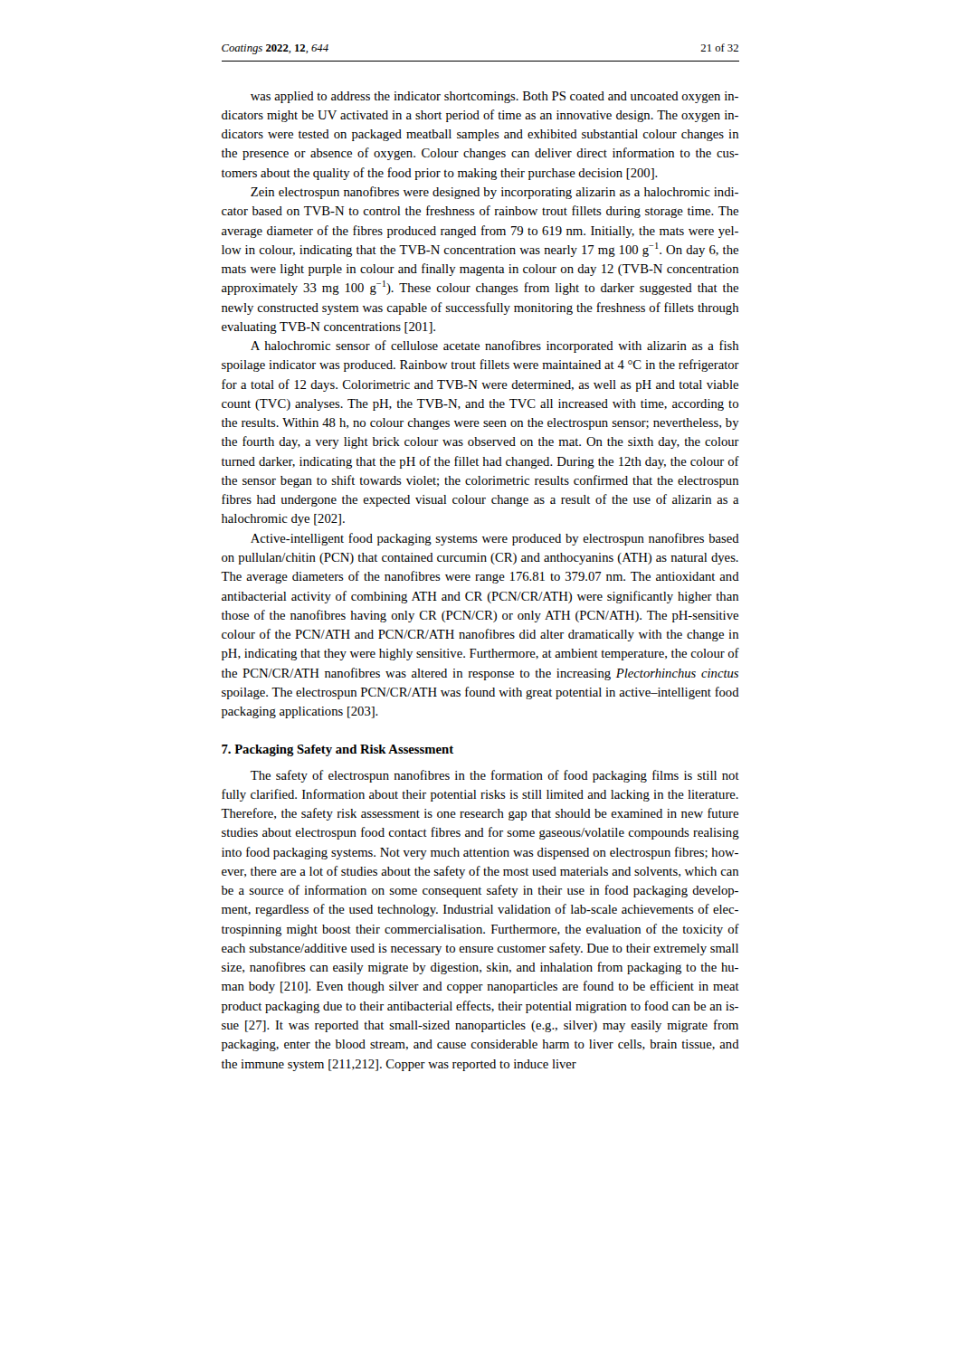Coatings 2022, 12, 644 21 of 32
was applied to address the indicator shortcomings. Both PS coated and uncoated oxygen indicators might be UV activated in a short period of time as an innovative design. The oxygen indicators were tested on packaged meatball samples and exhibited substantial colour changes in the presence or absence of oxygen. Colour changes can deliver direct information to the customers about the quality of the food prior to making their purchase decision [200].
Zein electrospun nanofibres were designed by incorporating alizarin as a halochromic indicator based on TVB-N to control the freshness of rainbow trout fillets during storage time. The average diameter of the fibres produced ranged from 79 to 619 nm. Initially, the mats were yellow in colour, indicating that the TVB-N concentration was nearly 17 mg 100 g−1. On day 6, the mats were light purple in colour and finally magenta in colour on day 12 (TVB-N concentration approximately 33 mg 100 g−1). These colour changes from light to darker suggested that the newly constructed system was capable of successfully monitoring the freshness of fillets through evaluating TVB-N concentrations [201].
A halochromic sensor of cellulose acetate nanofibres incorporated with alizarin as a fish spoilage indicator was produced. Rainbow trout fillets were maintained at 4 °C in the refrigerator for a total of 12 days. Colorimetric and TVB-N were determined, as well as pH and total viable count (TVC) analyses. The pH, the TVB-N, and the TVC all increased with time, according to the results. Within 48 h, no colour changes were seen on the electrospun sensor; nevertheless, by the fourth day, a very light brick colour was observed on the mat. On the sixth day, the colour turned darker, indicating that the pH of the fillet had changed. During the 12th day, the colour of the sensor began to shift towards violet; the colorimetric results confirmed that the electrospun fibres had undergone the expected visual colour change as a result of the use of alizarin as a halochromic dye [202].
Active-intelligent food packaging systems were produced by electrospun nanofibres based on pullulan/chitin (PCN) that contained curcumin (CR) and anthocyanins (ATH) as natural dyes. The average diameters of the nanofibres were range 176.81 to 379.07 nm. The antioxidant and antibacterial activity of combining ATH and CR (PCN/CR/ATH) were significantly higher than those of the nanofibres having only CR (PCN/CR) or only ATH (PCN/ATH). The pH-sensitive colour of the PCN/ATH and PCN/CR/ATH nanofibres did alter dramatically with the change in pH, indicating that they were highly sensitive. Furthermore, at ambient temperature, the colour of the PCN/CR/ATH nanofibres was altered in response to the increasing Plectorhinchus cinctus spoilage. The electrospun PCN/CR/ATH was found with great potential in active–intelligent food packaging applications [203].
7. Packaging Safety and Risk Assessment
The safety of electrospun nanofibres in the formation of food packaging films is still not fully clarified. Information about their potential risks is still limited and lacking in the literature. Therefore, the safety risk assessment is one research gap that should be examined in new future studies about electrospun food contact fibres and for some gaseous/volatile compounds realising into food packaging systems. Not very much attention was dispensed on electrospun fibres; however, there are a lot of studies about the safety of the most used materials and solvents, which can be a source of information on some consequent safety in their use in food packaging development, regardless of the used technology. Industrial validation of lab-scale achievements of electrospinning might boost their commercialisation. Furthermore, the evaluation of the toxicity of each substance/additive used is necessary to ensure customer safety. Due to their extremely small size, nanofibres can easily migrate by digestion, skin, and inhalation from packaging to the human body [210]. Even though silver and copper nanoparticles are found to be efficient in meat product packaging due to their antibacterial effects, their potential migration to food can be an issue [27]. It was reported that small-sized nanoparticles (e.g., silver) may easily migrate from packaging, enter the blood stream, and cause considerable harm to liver cells, brain tissue, and the immune system [211,212]. Copper was reported to induce liver